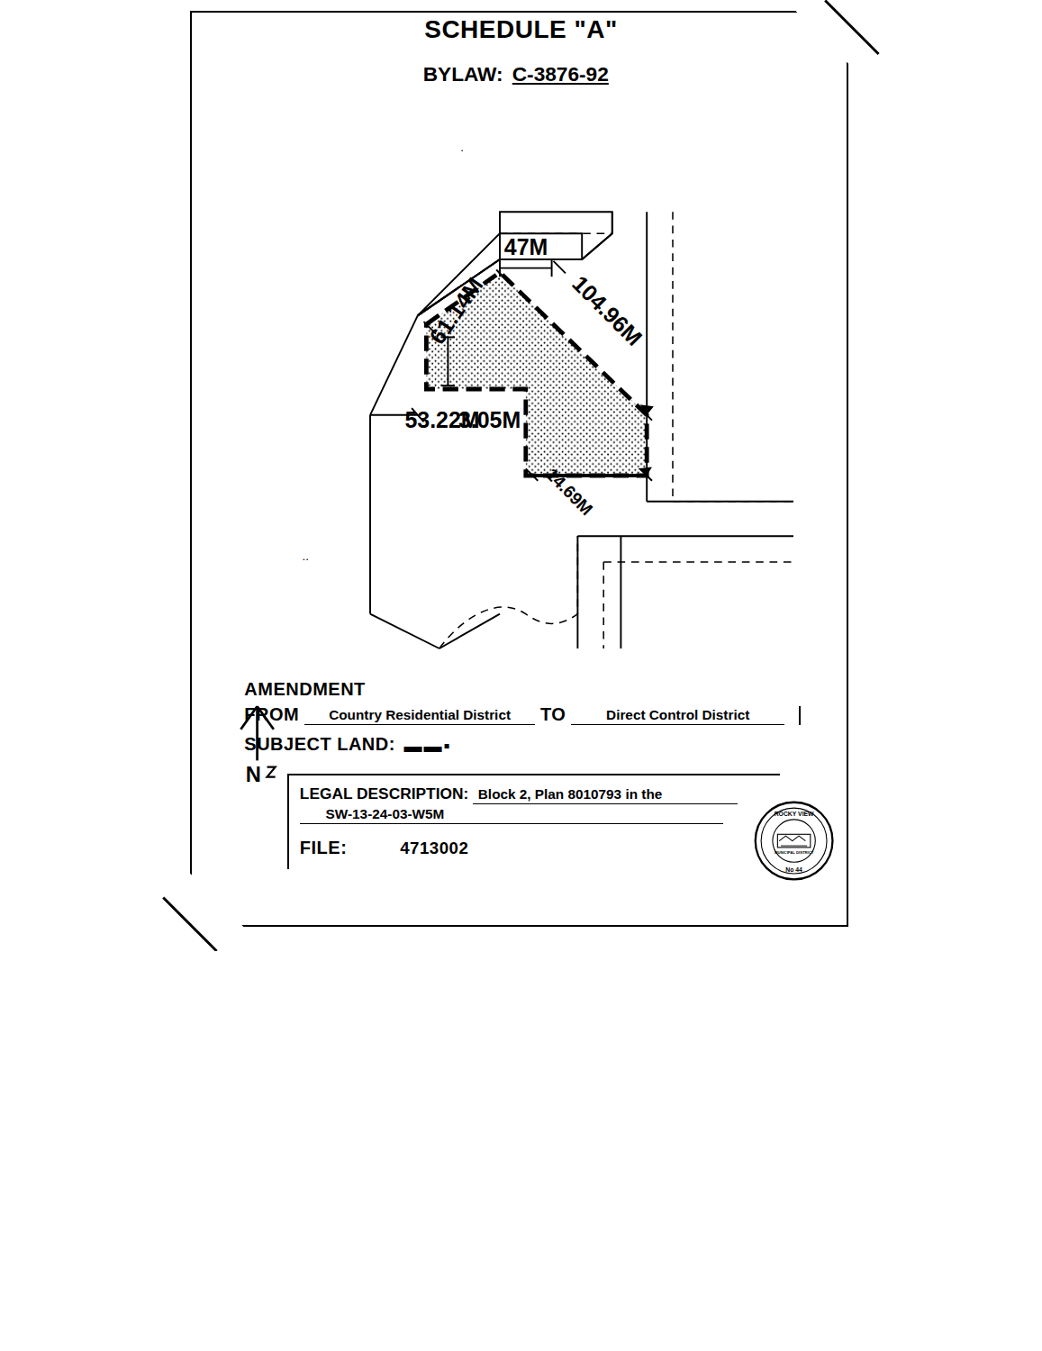SCHEDULE "A"
BYLAW: C-3876-92
.
..
47M 61.14M 104.96M 14.69M 53.22M 3.05M
AMENDMENT
FROM Country Residential District TO Direct Control District
SUBJECT LAND: ▬▬▪
LEGAL DESCRIPTION: Block 2, Plan 8010793 in the
SW-13-24-03-W5M
FILE: 4713002
N
ROCKY VIEW MUNICIPAL DISTRICT No 44